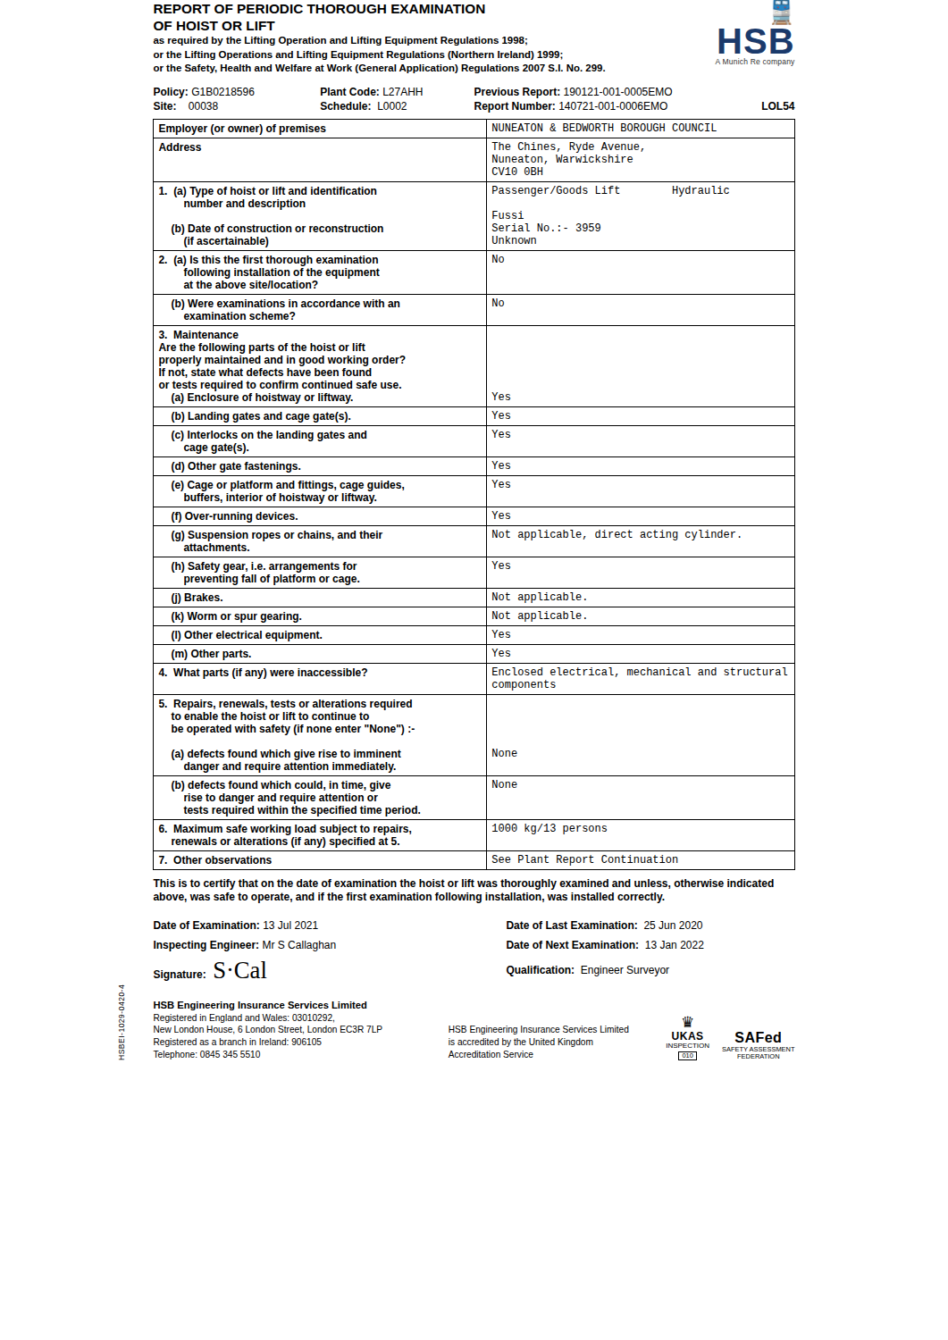HSBEI-1029-0420-4
REPORT OF PERIODIC THOROUGH EXAMINATION
OF HOIST OR LIFT
as required by the Lifting Operation and Lifting Equipment Regulations 1998;
or the Lifting Operations and Lifting Equipment Regulations (Northern Ireland) 1999;
or the Safety, Health and Welfare at Work (General Application) Regulations 2007 S.I. No. 299.
🚆
HSB
A Munich Re company
| Policy: G1B0218596 | Plant Code: L27AHH | Previous Report: 190121-001-0005EMO |
| Site: 00038 | Schedule: L0002 | / Report Number: 140721-001-0006EMO / LOL54 / |
| Employer (or owner) of premises | NUNEATON & BEDWORTH BOROUGH COUNCIL |
| Address | The Chines, Ryde Avenue, Nuneaton, Warwickshire CV10 0BH |
| 1. (a) Type of hoist or lift and identification number and description (b) Date of construction or reconstruction (if ascertainable) | Passenger/Goods Lift Hydraulic Fussi Serial No.:- 3959 Unknown |
| 2. (a) Is this the first thorough examination following installation of the equipment at the above site/location? | No |
| (b) Were examinations in accordance with an examination scheme? | No |
| 3. Maintenance Are the following parts of the hoist or lift properly maintained and in good working order? If not, state what defects have been found or tests required to confirm continued safe use. (a) Enclosure of hoistway or liftway. | Yes |
| (b) Landing gates and cage gate(s). | Yes |
| (c) Interlocks on the landing gates and cage gate(s). | Yes |
| (d) Other gate fastenings. | Yes |
| (e) Cage or platform and fittings, cage guides, buffers, interior of hoistway or liftway. | Yes |
| (f) Over-running devices. | Yes |
| (g) Suspension ropes or chains, and their attachments. | Not applicable, direct acting cylinder. |
| (h) Safety gear, i.e. arrangements for preventing fall of platform or cage. | Yes |
| (j) Brakes. | Not applicable. |
| (k) Worm or spur gearing. | Not applicable. |
| (l) Other electrical equipment. | Yes |
| (m) Other parts. | Yes |
| 4. What parts (if any) were inaccessible? | Enclosed electrical, mechanical and structural components |
| 5. Repairs, renewals, tests or alterations required to enable the hoist or lift to continue to be operated with safety (if none enter "None") :- (a) defects found which give rise to imminent danger and require attention immediately. | None |
| (b) defects found which could, in time, give rise to danger and require attention or tests required within the specified time period. | None |
| 6. Maximum safe working load subject to repairs, renewals or alterations (if any) specified at 5. | 1000 kg/13 persons |
| 7. Other observations | See Plant Report Continuation |
This is to certify that on the date of examination the hoist or lift was thoroughly examined and unless, otherwise indicated above, was safe to operate, and if the first examination following installation, was installed correctly.
| Date of Examination: 13 Jul 2021 | Date of Last Examination: 25 Jun 2020 |
| Inspecting Engineer: Mr S Callaghan | Date of Next Examination: 13 Jan 2022 |
| Signature: S·Cal | Qualification: Engineer Surveyor |
HSB Engineering Insurance Services Limited
Registered in England and Wales: 03010292,
New London House, 6 London Street, London EC3R 7LP
Registered as a branch in Ireland: 906105
Telephone: 0845 345 5510
HSB Engineering Insurance Services Limited
is accredited by the United Kingdom
Accreditation Service
♛
UKAS
INSPECTION
010
SAFed
SAFETY ASSESSMENT
FEDERATION